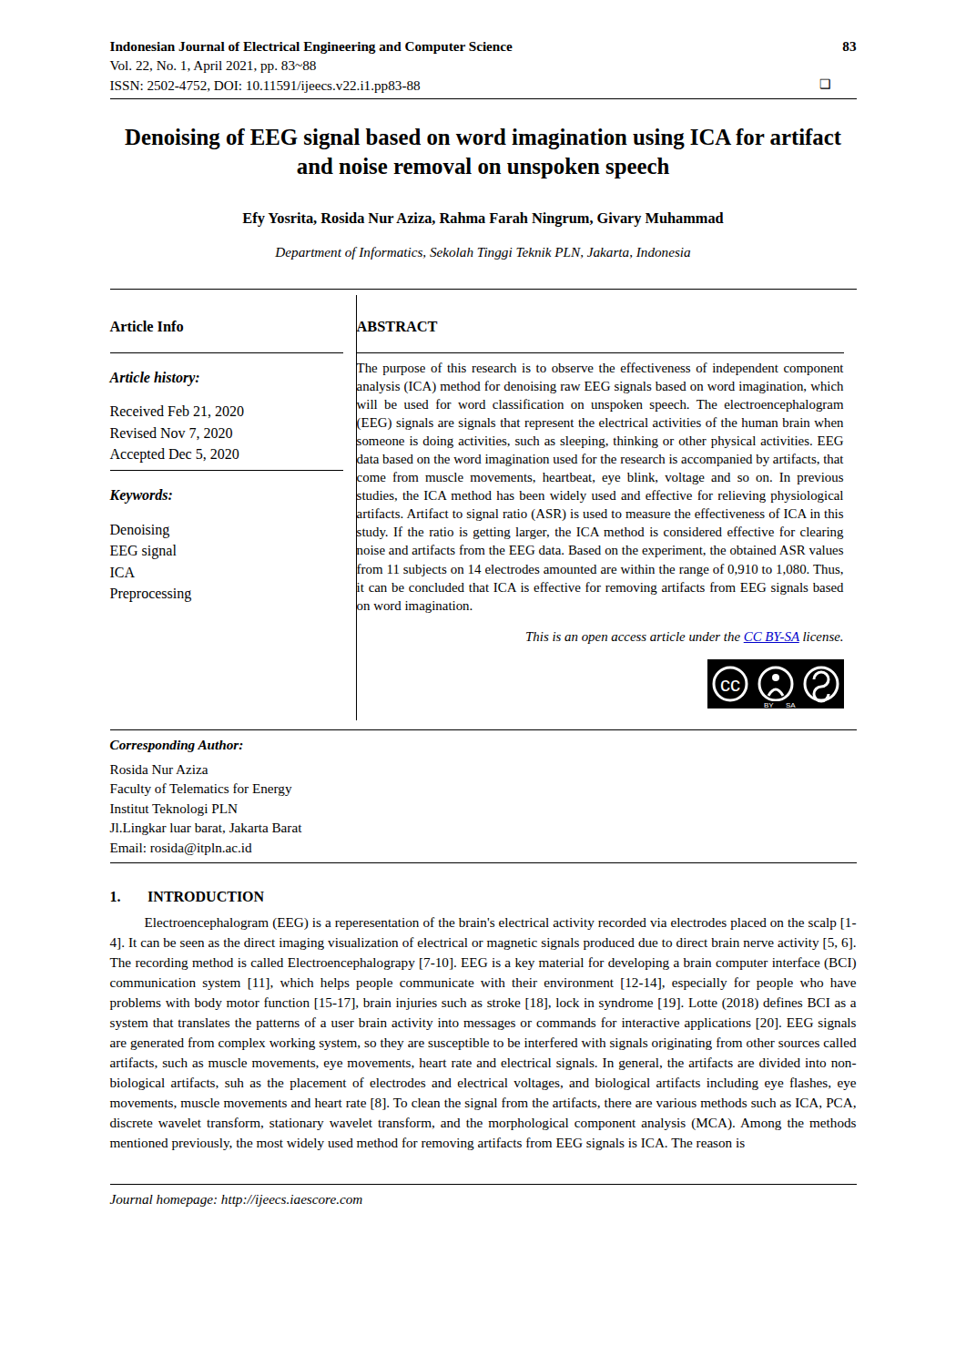83 Indonesian Journal of Electrical Engineering and Computer Science Vol. 22, No. 1, April 2021, pp. 83~88 ISSN: 2502-4752, DOI: 10.11591/ijeecs.v22.i1.pp83-88 ❑
Denoising of EEG signal based on word imagination using ICA for artifact and noise removal on unspoken speech
Efy Yosrita, Rosida Nur Aziza, Rahma Farah Ningrum, Givary Muhammad
Department of Informatics, Sekolah Tinggi Teknik PLN, Jakarta, Indonesia
| Article Info Article history: Received Feb 21, 2020 Revised Nov 7, 2020 Accepted Dec 5, 2020 Keywords: Denoising EEG signal ICA Preprocessing | ABSTRACT The purpose of this research is to observe the effectiveness of independent component analysis (ICA) method for denoising raw EEG signals based on word imagination, which will be used for word classification on unspoken speech. The electroencephalogram (EEG) signals are signals that represent the electrical activities of the human brain when someone is doing activities, such as sleeping, thinking or other physical activities. EEG data based on the word imagination used for the research is accompanied by artifacts, that come from muscle movements, heartbeat, eye blink, voltage and so on. In previous studies, the ICA method has been widely used and effective for relieving physiological artifacts. Artifact to signal ratio (ASR) is used to measure the effectiveness of ICA in this study. If the ratio is getting larger, the ICA method is considered effective for clearing noise and artifacts from the EEG data. Based on the experiment, the obtained ASR values from 11 subjects on 14 electrodes amounted are within the range of 0,910 to 1,080. Thus, it can be concluded that ICA is effective for removing artifacts from EEG signals based on word imagination. This is an open access article under the CC BY-SA license. cc BY SA |
Corresponding Author:
Rosida Nur Aziza
Faculty of Telematics for Energy
Institut Teknologi PLN
Jl.Lingkar luar barat, Jakarta Barat
Email: rosida@itpln.ac.id
1. INTRODUCTION
Electroencephalogram (EEG) is a reperesentation of the brain's electrical activity recorded via electrodes placed on the scalp [1-4]. It can be seen as the direct imaging visualization of electrical or magnetic signals produced due to direct brain nerve activity [5, 6]. The recording method is called Electroencephalograpy [7-10]. EEG is a key material for developing a brain computer interface (BCI) communication system [11], which helps people communicate with their environment [12-14], especially for people who have problems with body motor function [15-17], brain injuries such as stroke [18], lock in syndrome [19]. Lotte (2018) defines BCI as a system that translates the patterns of a user brain activity into messages or commands for interactive applications [20]. EEG signals are generated from complex working system, so they are susceptible to be interfered with signals originating from other sources called artifacts, such as muscle movements, eye movements, heart rate and electrical signals. In general, the artifacts are divided into non-biological artifacts, suh as the placement of electrodes and electrical voltages, and biological artifacts including eye flashes, eye movements, muscle movements and heart rate [8]. To clean the signal from the artifacts, there are various methods such as ICA, PCA, discrete wavelet transform, stationary wavelet transform, and the morphological component analysis (MCA). Among the methods mentioned previously, the most widely used method for removing artifacts from EEG signals is ICA. The reason is
Journal homepage: http://ijeecs.iaescore.com